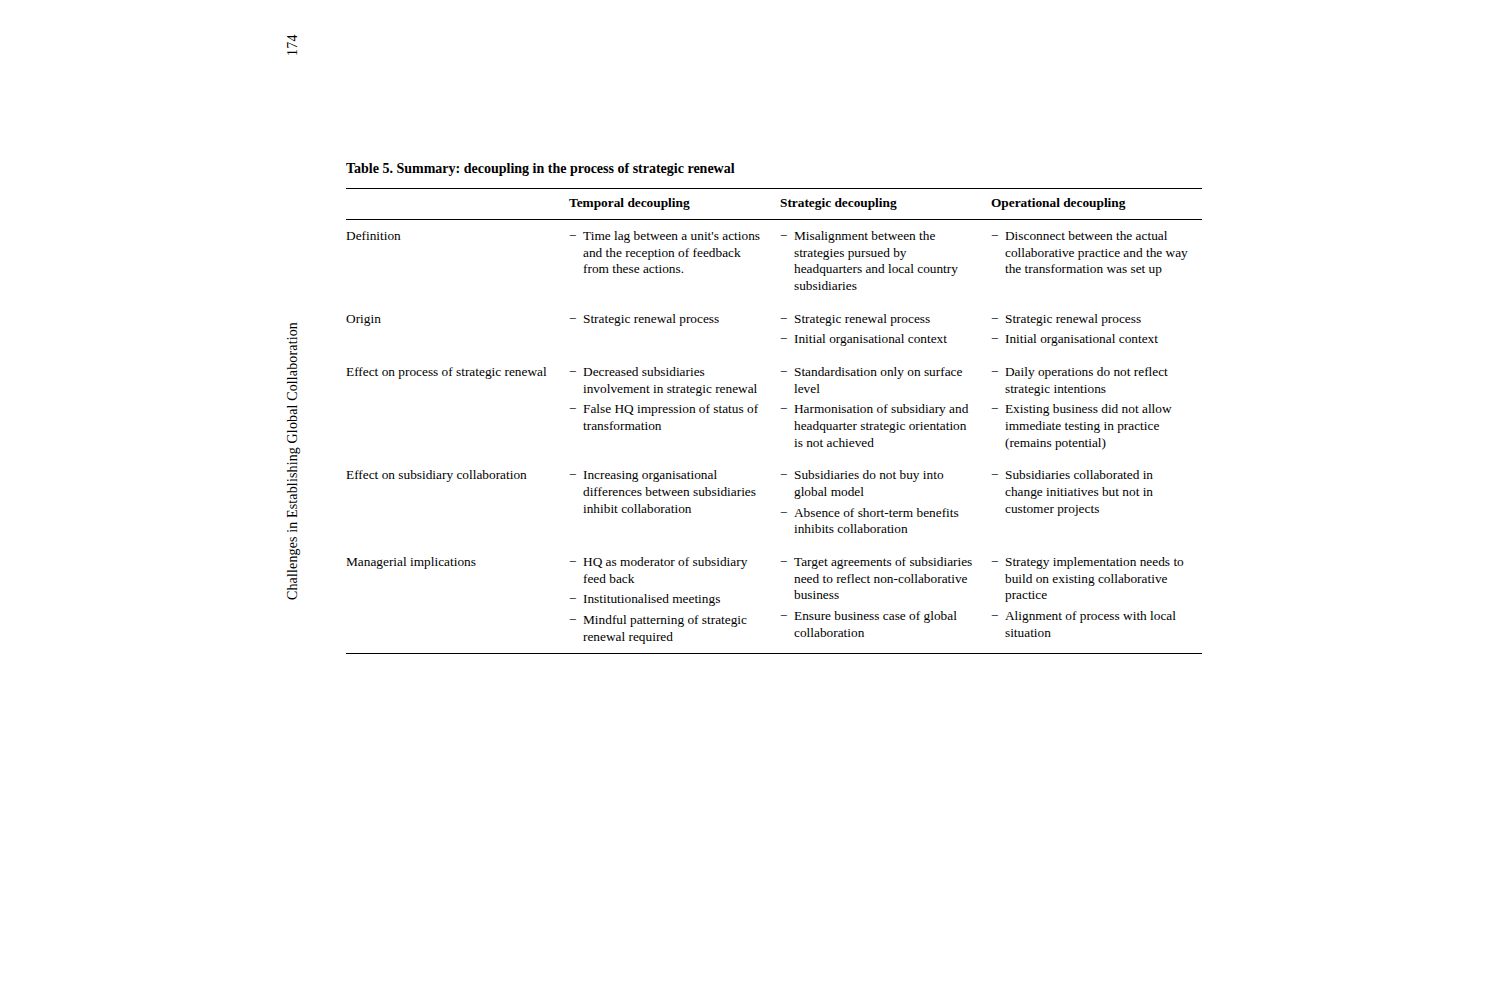174
Challenges in Establishing Global Collaboration
Table 5. Summary: decoupling in the process of strategic renewal
| | Temporal decoupling | Strategic decoupling | Operational decoupling |
| --- | --- | --- | --- |
| Definition | Time lag between a unit's actions and the reception of feedback from these actions. | Misalignment between the strategies pursued by headquarters and local country subsidiaries | Disconnect between the actual collaborative practice and the way the transformation was set up |
| Origin | Strategic renewal process | Strategic renewal process Initial organisational context | Strategic renewal process Initial organisational context |
| Effect on process of strategic renewal | Decreased subsidiaries involvement in strategic renewal False HQ impression of status of transformation | Standardisation only on surface level Harmonisation of subsidiary and headquarter strategic orientation is not achieved | Daily operations do not reflect strategic intentions Existing business did not allow immediate testing in practice (remains potential) |
| Effect on subsidiary collaboration | Increasing organisational differences between subsidiaries inhibit collaboration | Subsidiaries do not buy into global model Absence of short-term benefits inhibits collaboration | Subsidiaries collaborated in change initiatives but not in customer projects |
| Managerial implications | HQ as moderator of subsidiary feed back Institutionalised meetings Mindful patterning of strategic renewal required | Target agreements of subsidiaries need to reflect non-collaborative business Ensure business case of global collaboration | Strategy implementation needs to build on existing collaborative practice Alignment of process with local situation |